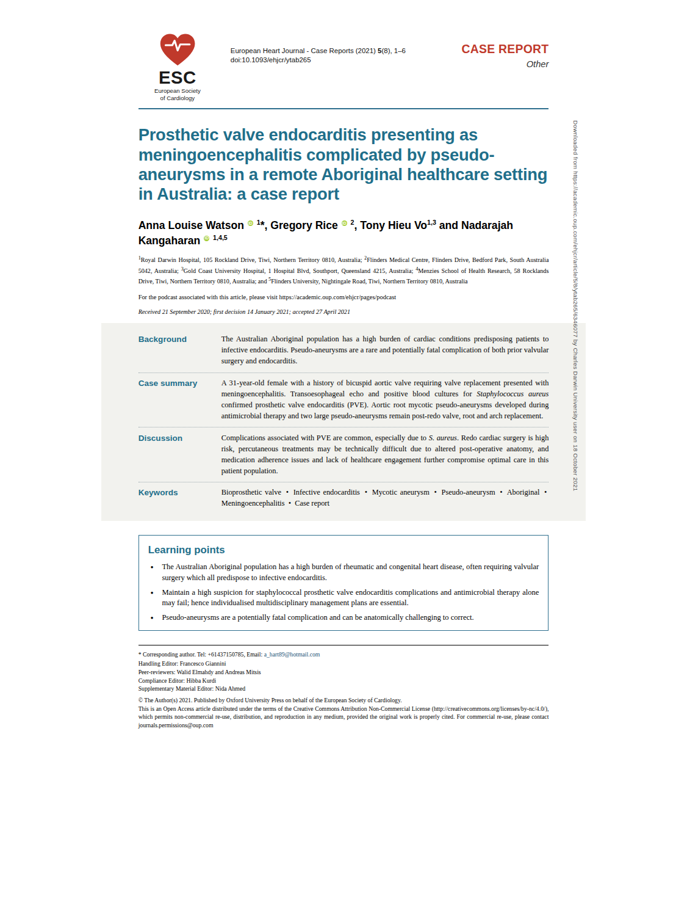Downloaded from https://academic.oup.com/ehjcr/article/5/8/ytab265/6346077 by Charles Darwin University user on 18 October 2021
ESC
European Society
of Cardiology
European Heart Journal - Case Reports (2021) 5(8), 1–6
doi:10.1093/ehjcr/ytab265
CASE REPORT
Other
Prosthetic valve endocarditis presenting as meningoencephalitis complicated by pseudo-aneurysms in a remote Aboriginal healthcare setting in Australia: a case report
Anna Louise Watson 1*, Gregory Rice 2, Tony Hieu Vo1,3 and Nadarajah Kangaharan 1,4,5
1Royal Darwin Hospital, 105 Rockland Drive, Tiwi, Northern Territory 0810, Australia; 2Flinders Medical Centre, Flinders Drive, Bedford Park, South Australia 5042, Australia; 3Gold Coast University Hospital, 1 Hospital Blvd, Southport, Queensland 4215, Australia; 4Menzies School of Health Research, 58 Rocklands Drive, Tiwi, Northern Territory 0810, Australia; and 5Flinders University, Nightingale Road, Tiwi, Northern Territory 0810, Australia
For the podcast associated with this article, please visit https://academic.oup.com/ehjcr/pages/podcast
Received 21 September 2020; first decision 14 January 2021; accepted 27 April 2021
Background
The Australian Aboriginal population has a high burden of cardiac conditions predisposing patients to infective endocarditis. Pseudo-aneurysms are a rare and potentially fatal complication of both prior valvular surgery and endocarditis.
Case summary
A 31-year-old female with a history of bicuspid aortic valve requiring valve replacement presented with meningoencephalitis. Transoesophageal echo and positive blood cultures for Staphylococcus aureus confirmed prosthetic valve endocarditis (PVE). Aortic root mycotic pseudo-aneurysms developed during antimicrobial therapy and two large pseudo-aneurysms remain post-redo valve, root and arch replacement.
Discussion
Complications associated with PVE are common, especially due to S. aureus. Redo cardiac surgery is high risk, percutaneous treatments may be technically difficult due to altered post-operative anatomy, and medication adherence issues and lack of healthcare engagement further compromise optimal care in this patient population.
Keywords
Bioprosthetic valve • Infective endocarditis • Mycotic aneurysm • Pseudo-aneurysm • Aboriginal • Meningoencephalitis • Case report
Learning points
The Australian Aboriginal population has a high burden of rheumatic and congenital heart disease, often requiring valvular surgery which all predispose to infective endocarditis.
Maintain a high suspicion for staphylococcal prosthetic valve endocarditis complications and antimicrobial therapy alone may fail; hence individualised multidisciplinary management plans are essential.
Pseudo-aneurysms are a potentially fatal complication and can be anatomically challenging to correct.
* Corresponding author. Tel: +61437150785, Email: a_hart89@hotmail.com
Handling Editor: Francesco Giannini
Peer-reviewers: Walid Elmahdy and Andreas Mitsis
Compliance Editor: Hibba Kurdi
Supplementary Material Editor: Nida Ahmed
© The Author(s) 2021. Published by Oxford University Press on behalf of the European Society of Cardiology.
This is an Open Access article distributed under the terms of the Creative Commons Attribution Non-Commercial License (http://creativecommons.org/licenses/by-nc/4.0/), which permits non-commercial re-use, distribution, and reproduction in any medium, provided the original work is properly cited. For commercial re-use, please contact journals.permissions@oup.com